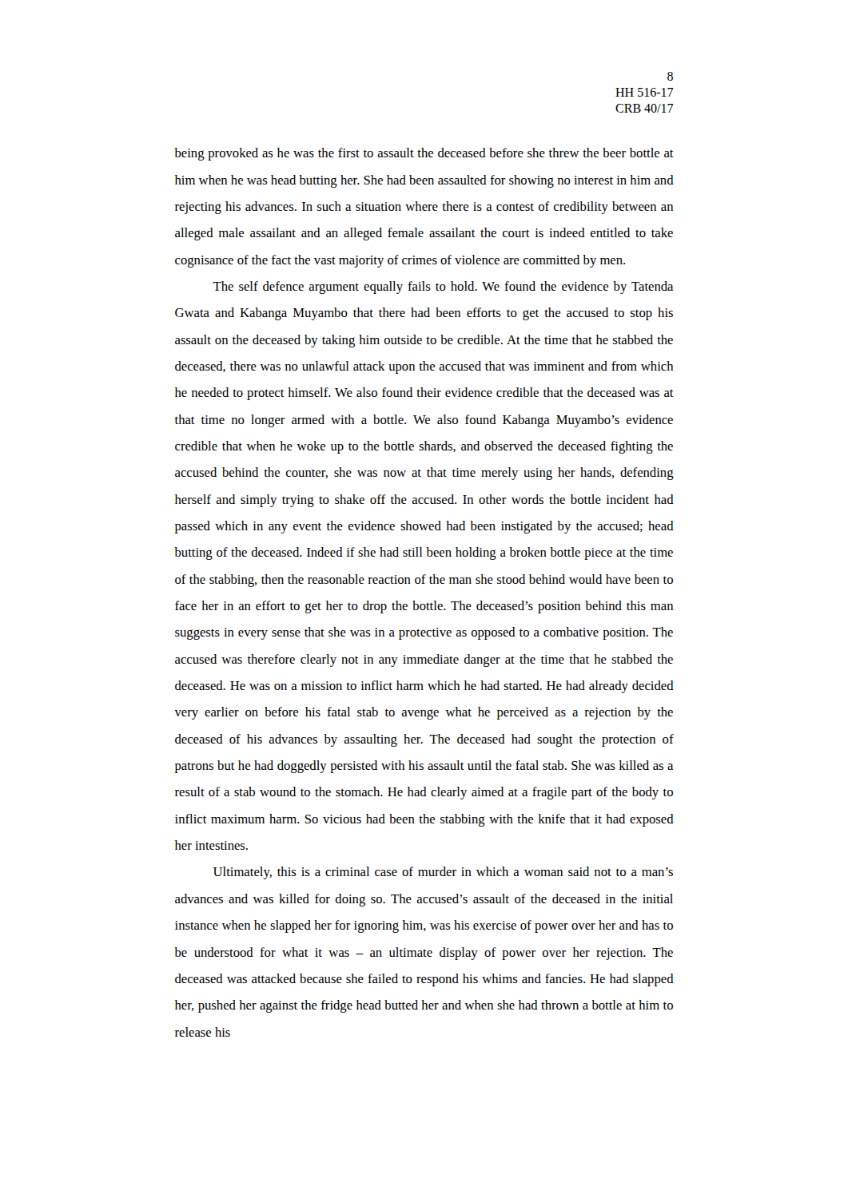8
HH 516-17
CRB 40/17
being provoked as he was the first to assault the deceased before she threw the beer bottle at him when he was head butting her. She had been assaulted for showing no interest in him and rejecting his advances. In such a situation where there is a contest of credibility between an alleged male assailant and an alleged female assailant the court is indeed entitled to take cognisance of the fact the vast majority of crimes of violence are committed by men.
The self defence argument equally fails to hold. We found the evidence by Tatenda Gwata and Kabanga Muyambo that there had been efforts to get the accused to stop his assault on the deceased by taking him outside to be credible. At the time that he stabbed the deceased, there was no unlawful attack upon the accused that was imminent and from which he needed to protect himself. We also found their evidence credible that the deceased was at that time no longer armed with a bottle. We also found Kabanga Muyambo’s evidence credible that when he woke up to the bottle shards, and observed the deceased fighting the accused behind the counter, she was now at that time merely using her hands, defending herself and simply trying to shake off the accused. In other words the bottle incident had passed which in any event the evidence showed had been instigated by the accused; head butting of the deceased. Indeed if she had still been holding a broken bottle piece at the time of the stabbing, then the reasonable reaction of the man she stood behind would have been to face her in an effort to get her to drop the bottle. The deceased’s position behind this man suggests in every sense that she was in a protective as opposed to a combative position. The accused was therefore clearly not in any immediate danger at the time that he stabbed the deceased. He was on a mission to inflict harm which he had started. He had already decided very earlier on before his fatal stab to avenge what he perceived as a rejection by the deceased of his advances by assaulting her. The deceased had sought the protection of patrons but he had doggedly persisted with his assault until the fatal stab. She was killed as a result of a stab wound to the stomach. He had clearly aimed at a fragile part of the body to inflict maximum harm. So vicious had been the stabbing with the knife that it had exposed her intestines.
Ultimately, this is a criminal case of murder in which a woman said not to a man’s advances and was killed for doing so. The accused’s assault of the deceased in the initial instance when he slapped her for ignoring him, was his exercise of power over her and has to be understood for what it was – an ultimate display of power over her rejection. The deceased was attacked because she failed to respond his whims and fancies. He had slapped her, pushed her against the fridge head butted her and when she had thrown a bottle at him to release his